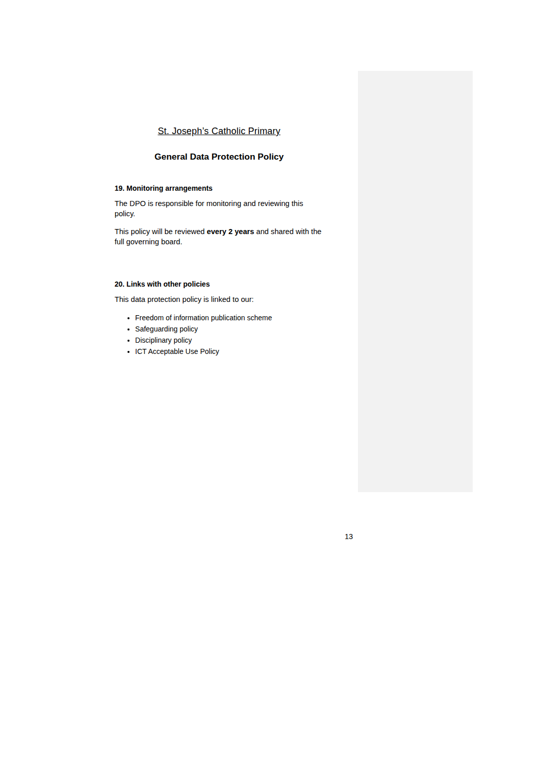St. Joseph’s Catholic Primary
General Data Protection Policy
19. Monitoring arrangements
The DPO is responsible for monitoring and reviewing this policy.
This policy will be reviewed every 2 years and shared with the full governing board.
20. Links with other policies
This data protection policy is linked to our:
Freedom of information publication scheme
Safeguarding policy
Disciplinary policy
ICT Acceptable Use Policy
13